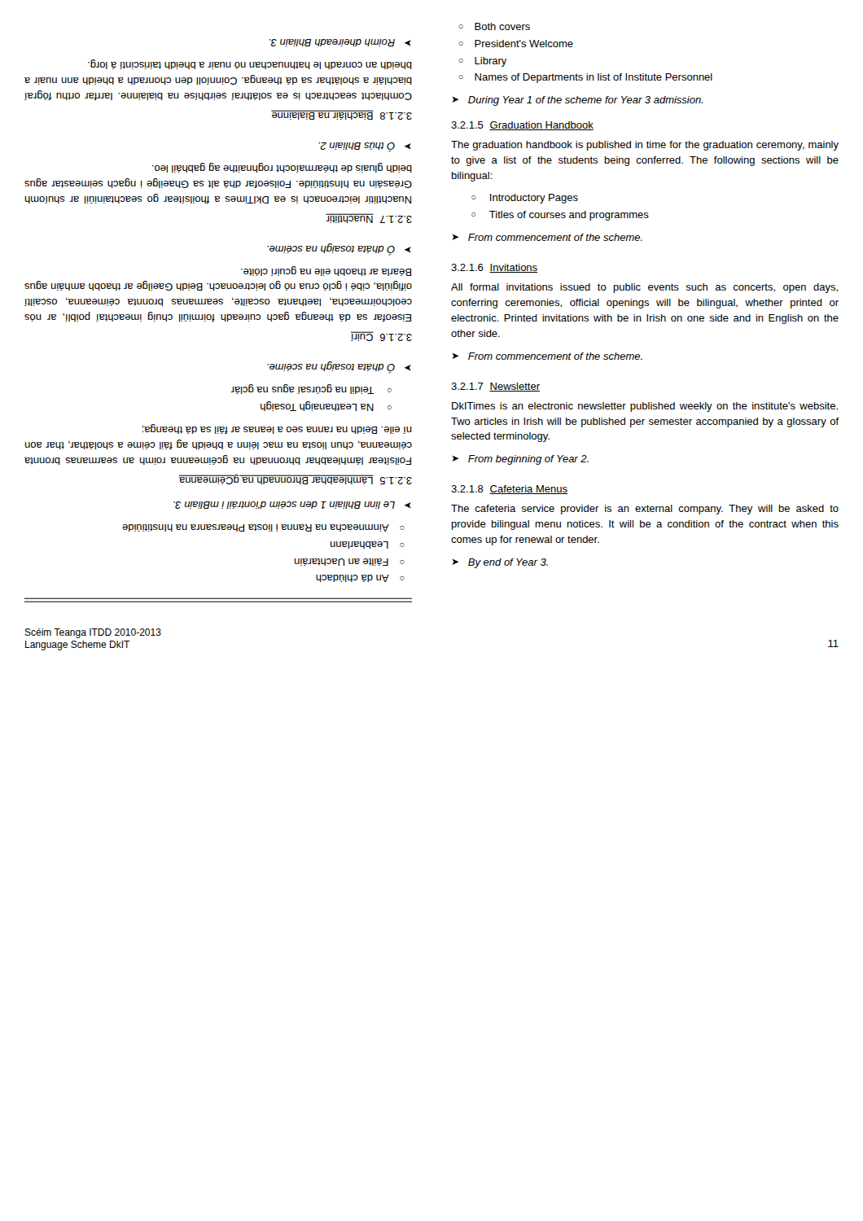An dá chlúdach
Fáilte an Uachtaráin
Leabharlann
Ainmneacha na Ranna i liosta Phearsanra na hInstitiúide
Le linn Bhliain 1 den scéim d'iontráil i mBliain 3.
3.2.1.5 Lámhleabhar Bhronnadh na gCéimeanna
Foilsítear lámhleabhar bhronnadh na gcéimeanna roimh an searmanas bronnta céimeanna, chun liosta na mac léinn a bheidh ag fáil céime a sholáthar, thar aon ní eile. Beidh na ranna seo a leanas ar fáil sa dá theanga;
Na Leathanaigh Tosaigh
Teidil na gcúrsaí agus na gclár
Ó dháta tosaigh na scéime.
3.2.1.6 Cuirí
Eiseofar sa dá theanga gach cuireadh foirmiúil chuig imeachtaí poiblí, ar nós ceolchoirmeacha, laethanta oscailte, searmanas bronnta céimeanna, oscailtí oifigiúla, cibé i gcló crua nó go leictreonach. Beidh Gaeilge ar thaobh amháin agus Béarla ar thaobh eile na gcuirí clóite.
Ó dháta tosaigh na scéime.
3.2.1.7 Nuachtlitir
Nuachtlitir leictreonach is ea DkITimes a fhoilsítear go seachtainiúil ar shuíomh Gréasáin na hInstitiúide. Foilseofar dhá alt sa Ghaeilge i ngach seimeastar agus beidh gluais de théarmaíocht roghnaithe ag gabháil leo.
Ó thús Bhliain 2.
3.2.1.8 Biachláir na Bialainne
Comhlacht seachtrach is ea soláthraí seirbhíse na bialainne. Iarrfar orthu fógraí biachláir a sholáthar sa dá theanga. Coinníoll den chonradh a bheidh ann nuair a bheidh an conradh le hathnuachan nó nuair a bheidh tairiscintí á lorg.
Roimh dheireadh Bhliain 3.
Both covers
President's Welcome
Library
Names of Departments in list of Institute Personnel
During Year 1 of the scheme for Year 3 admission.
3.2.1.5 Graduation Handbook
The graduation handbook is published in time for the graduation ceremony, mainly to give a list of the students being conferred. The following sections will be bilingual:
Introductory Pages
Titles of courses and programmes
From commencement of the scheme.
3.2.1.6 Invitations
All formal invitations issued to public events such as concerts, open days, conferring ceremonies, official openings will be bilingual, whether printed or electronic. Printed invitations with be in Irish on one side and in English on the other side.
From commencement of the scheme.
3.2.1.7 Newsletter
DkITimes is an electronic newsletter published weekly on the institute's website. Two articles in Irish will be published per semester accompanied by a glossary of selected terminology.
From beginning of Year 2.
3.2.1.8 Cafeteria Menus
The cafeteria service provider is an external company. They will be asked to provide bilingual menu notices. It will be a condition of the contract when this comes up for renewal or tender.
By end of Year 3.
Scéim Teanga ITDD 2010-2013
Language Scheme DkIT
11